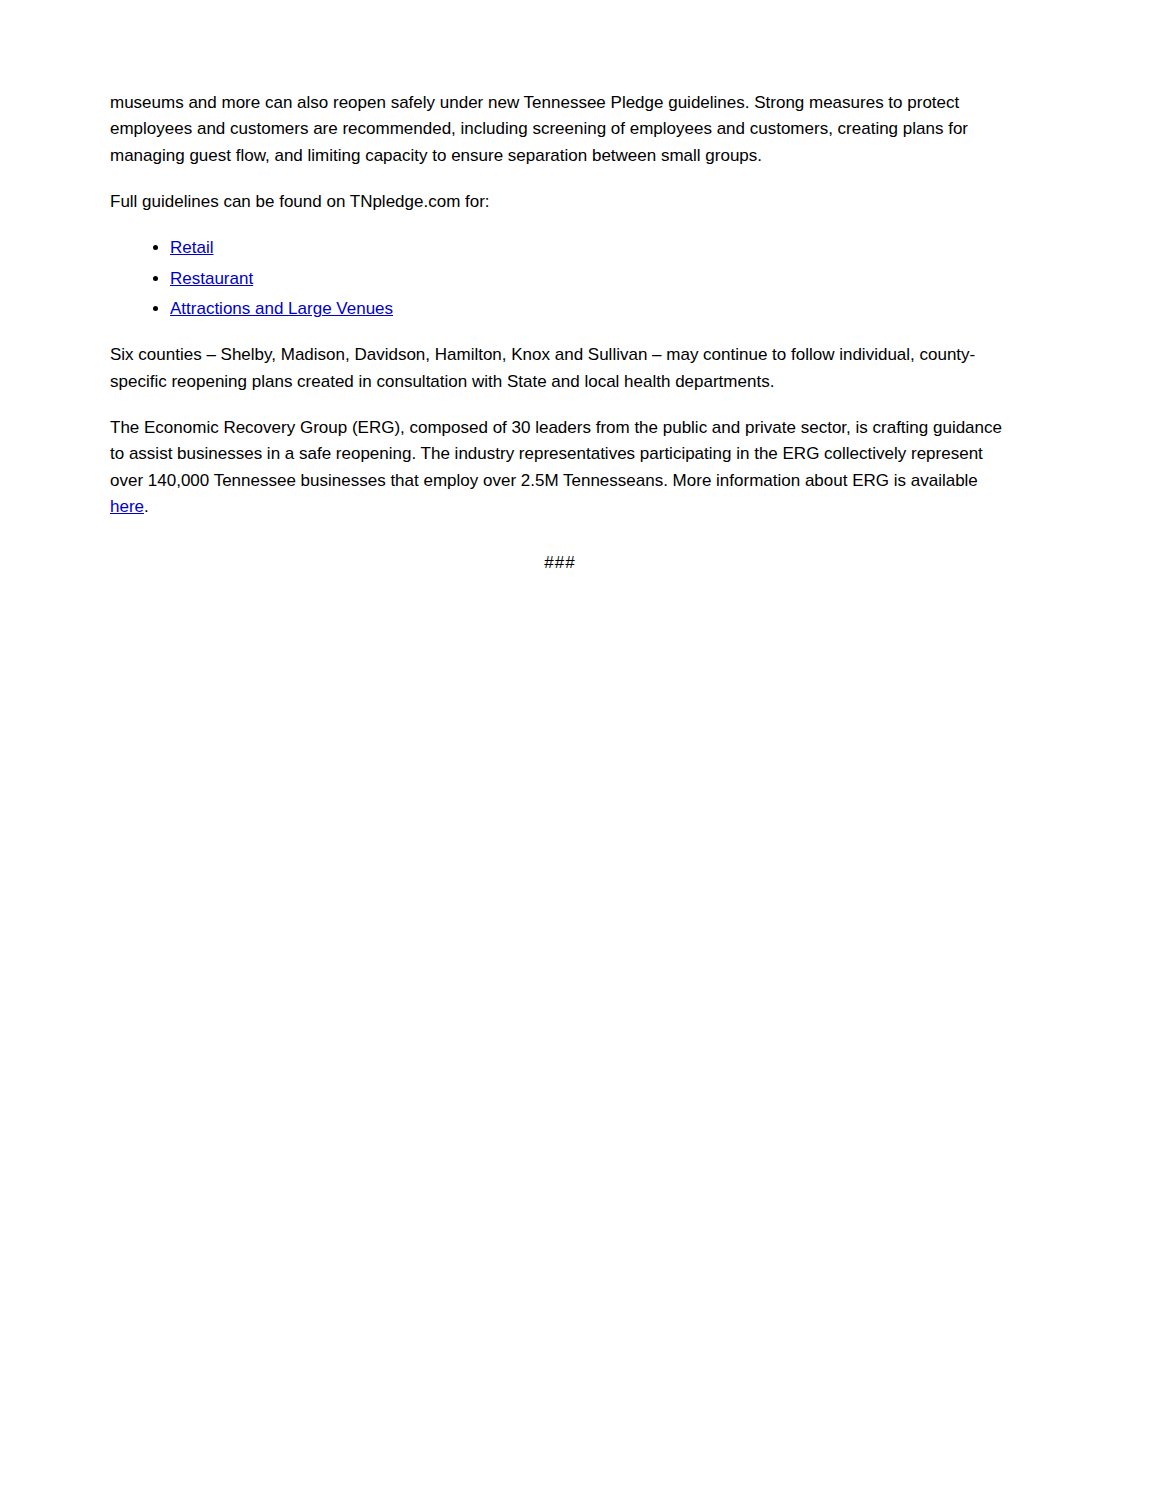museums and more can also reopen safely under new Tennessee Pledge guidelines. Strong measures to protect employees and customers are recommended, including screening of employees and customers, creating plans for managing guest flow, and limiting capacity to ensure separation between small groups.
Full guidelines can be found on TNpledge.com for:
Retail
Restaurant
Attractions and Large Venues
Six counties – Shelby, Madison, Davidson, Hamilton, Knox and Sullivan – may continue to follow individual, county-specific reopening plans created in consultation with State and local health departments.
The Economic Recovery Group (ERG), composed of 30 leaders from the public and private sector, is crafting guidance to assist businesses in a safe reopening. The industry representatives participating in the ERG collectively represent over 140,000 Tennessee businesses that employ over 2.5M Tennesseans. More information about ERG is available here.
###